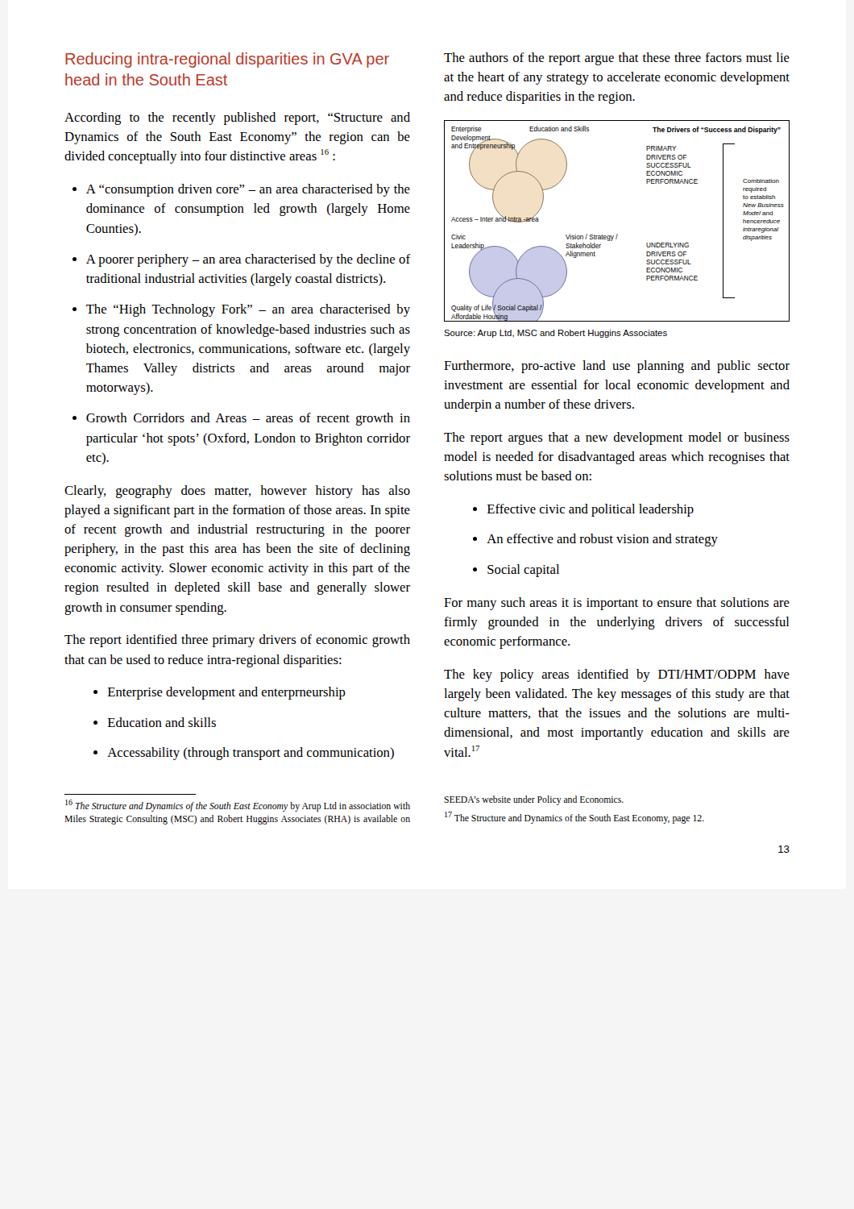Reducing intra-regional disparities in GVA per head in the South East
According to the recently published report, “Structure and Dynamics of the South East Economy” the region can be divided conceptually into four distinctive areas 16 :
A “consumption driven core” – an area characterised by the dominance of consumption led growth (largely Home Counties).
A poorer periphery – an area characterised by the decline of traditional industrial activities (largely coastal districts).
The “High Technology Fork” – an area characterised by strong concentration of knowledge-based industries such as biotech, electronics, communications, software etc. (largely Thames Valley districts and areas around major motorways).
Growth Corridors and Areas – areas of recent growth in particular ‘hot spots’ (Oxford, London to Brighton corridor etc).
Clearly, geography does matter, however history has also played a significant part in the formation of those areas. In spite of recent growth and industrial restructuring in the poorer periphery, in the past this area has been the site of declining economic activity. Slower economic activity in this part of the region resulted in depleted skill base and generally slower growth in consumer spending.
The report identified three primary drivers of economic growth that can be used to reduce intra-regional disparities:
Enterprise development and enterprneurship
Education and skills
Accessability (through transport and communication)
The authors of the report argue that these three factors must lie at the heart of any strategy to accelerate economic development and reduce disparities in the region.
The Drivers of “Success and Disparity”
Enterprise Development
and Entrepreneurship
Education and Skills
Access – Inter and Intra -area
Civic
Leadership
Vision / Strategy /
Stakeholder
Alignment
Quality of Life / Social Capital /
Affordable Housing
PRIMARY
DRIVERS OF
SUCCESSFUL
ECONOMIC
PERFORMANCE
UNDERLYING
DRIVERS OF
SUCCESSFUL
ECONOMIC
PERFORMANCE
Combination
required
to establish
New Business
Model and
hencereduce
intraregional
disparities
Source: Arup Ltd, MSC and Robert Huggins Associates
Furthermore, pro-active land use planning and public sector investment are essential for local economic development and underpin a number of these drivers.
The report argues that a new development model or business model is needed for disadvantaged areas which recognises that solutions must be based on:
Effective civic and political leadership
An effective and robust vision and strategy
Social capital
For many such areas it is important to ensure that solutions are firmly grounded in the underlying drivers of successful economic performance.
The key policy areas identified by DTI/HMT/ODPM have largely been validated. The key messages of this study are that culture matters, that the issues and the solutions are multi-dimensional, and most importantly education and skills are vital.17
16 The Structure and Dynamics of the South East Economy by Arup Ltd in association with Miles Strategic Consulting (MSC) and Robert Huggins Associates (RHA) is available on SEEDA’s website under Policy and Economics.
17 The Structure and Dynamics of the South East Economy, page 12.
13